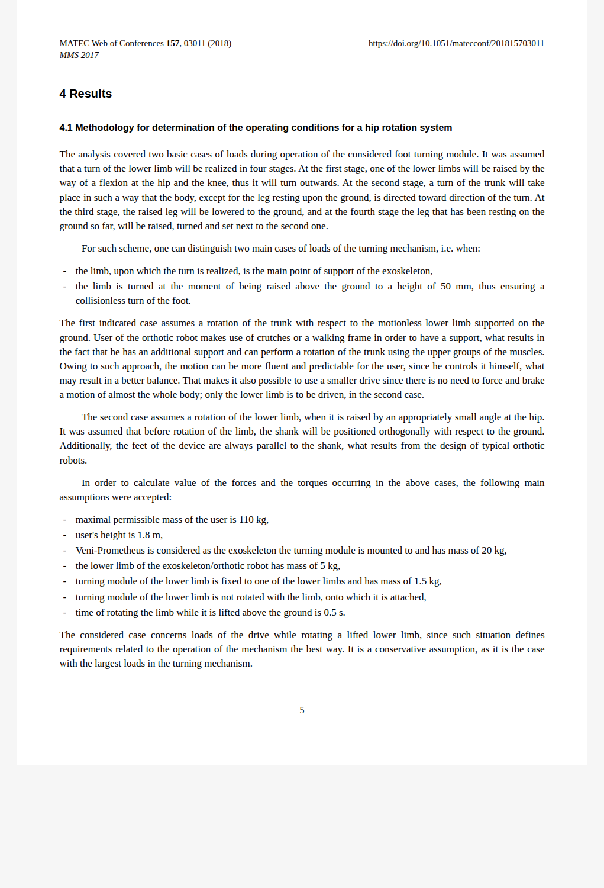MATEC Web of Conferences 157, 03011 (2018)
MMS 2017
https://doi.org/10.1051/matecconf/201815703011
4 Results
4.1 Methodology for determination of the operating conditions for a hip rotation system
The analysis covered two basic cases of loads during operation of the considered foot turning module. It was assumed that a turn of the lower limb will be realized in four stages. At the first stage, one of the lower limbs will be raised by the way of a flexion at the hip and the knee, thus it will turn outwards. At the second stage, a turn of the trunk will take place in such a way that the body, except for the leg resting upon the ground, is directed toward direction of the turn. At the third stage, the raised leg will be lowered to the ground, and at the fourth stage the leg that has been resting on the ground so far, will be raised, turned and set next to the second one.
For such scheme, one can distinguish two main cases of loads of the turning mechanism, i.e. when:
the limb, upon which the turn is realized, is the main point of support of the exoskeleton,
the limb is turned at the moment of being raised above the ground to a height of 50 mm, thus ensuring a collisionless turn of the foot.
The first indicated case assumes a rotation of the trunk with respect to the motionless lower limb supported on the ground. User of the orthotic robot makes use of crutches or a walking frame in order to have a support, what results in the fact that he has an additional support and can perform a rotation of the trunk using the upper groups of the muscles. Owing to such approach, the motion can be more fluent and predictable for the user, since he controls it himself, what may result in a better balance. That makes it also possible to use a smaller drive since there is no need to force and brake a motion of almost the whole body; only the lower limb is to be driven, in the second case.
The second case assumes a rotation of the lower limb, when it is raised by an appropriately small angle at the hip. It was assumed that before rotation of the limb, the shank will be positioned orthogonally with respect to the ground. Additionally, the feet of the device are always parallel to the shank, what results from the design of typical orthotic robots.
In order to calculate value of the forces and the torques occurring in the above cases, the following main assumptions were accepted:
maximal permissible mass of the user is 110 kg,
user's height is 1.8 m,
Veni-Prometheus is considered as the exoskeleton the turning module is mounted to and has mass of 20 kg,
the lower limb of the exoskeleton/orthotic robot has mass of 5 kg,
turning module of the lower limb is fixed to one of the lower limbs and has mass of 1.5 kg,
turning module of the lower limb is not rotated with the limb, onto which it is attached,
time of rotating the limb while it is lifted above the ground is 0.5 s.
The considered case concerns loads of the drive while rotating a lifted lower limb, since such situation defines requirements related to the operation of the mechanism the best way. It is a conservative assumption, as it is the case with the largest loads in the turning mechanism.
5